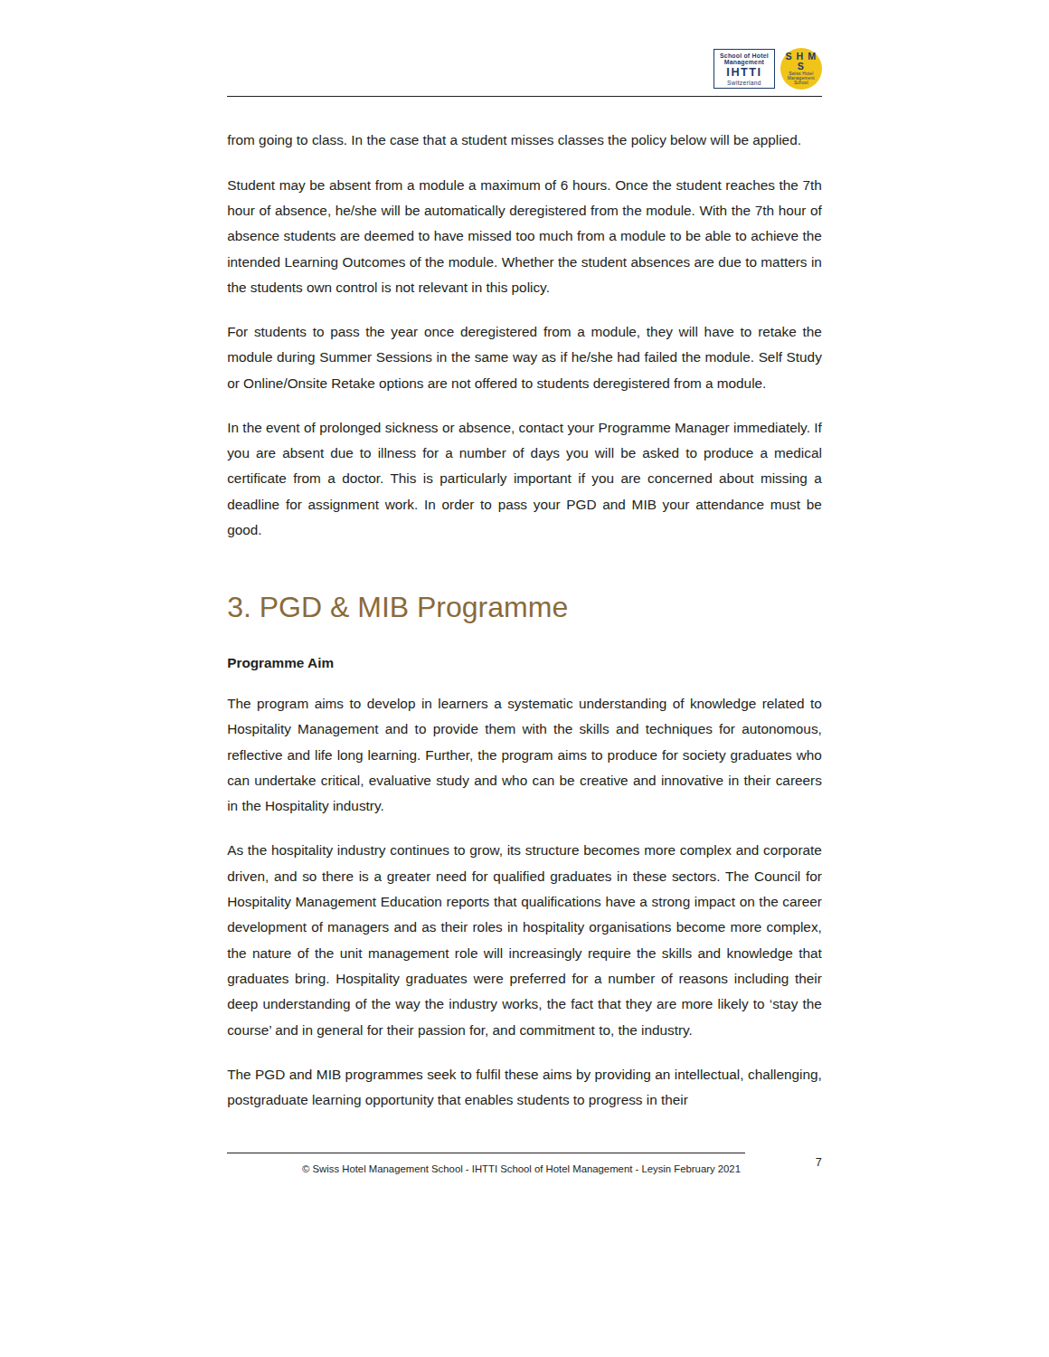School of Hotel
Management
IHTTI
Switzerland
S H M S
Swiss Hotel
Management School
from going to class. In the case that a student misses classes the policy below will be applied.
Student may be absent from a module a maximum of 6 hours. Once the student reaches the 7th hour of absence, he/she will be automatically deregistered from the module. With the 7th hour of absence students are deemed to have missed too much from a module to be able to achieve the intended Learning Outcomes of the module. Whether the student absences are due to matters in the students own control is not relevant in this policy.
For students to pass the year once deregistered from a module, they will have to retake the module during Summer Sessions in the same way as if he/she had failed the module. Self Study or Online/Onsite Retake options are not offered to students deregistered from a module.
In the event of prolonged sickness or absence, contact your Programme Manager immediately. If you are absent due to illness for a number of days you will be asked to produce a medical certificate from a doctor. This is particularly important if you are concerned about missing a deadline for assignment work. In order to pass your PGD and MIB your attendance must be good.
3. PGD & MIB Programme
Programme Aim
The program aims to develop in learners a systematic understanding of knowledge related to Hospitality Management and to provide them with the skills and techniques for autonomous, reflective and life long learning. Further, the program aims to produce for society graduates who can undertake critical, evaluative study and who can be creative and innovative in their careers in the Hospitality industry.
As the hospitality industry continues to grow, its structure becomes more complex and corporate driven, and so there is a greater need for qualified graduates in these sectors. The Council for Hospitality Management Education reports that qualifications have a strong impact on the career development of managers and as their roles in hospitality organisations become more complex, the nature of the unit management role will increasingly require the skills and knowledge that graduates bring. Hospitality graduates were preferred for a number of reasons including their deep understanding of the way the industry works, the fact that they are more likely to ‘stay the course’ and in general for their passion for, and commitment to, the industry.
The PGD and MIB programmes seek to fulfil these aims by providing an intellectual, challenging, postgraduate learning opportunity that enables students to progress in their
© Swiss Hotel Management School - IHTTI School of Hotel Management - Leysin February 2021
7